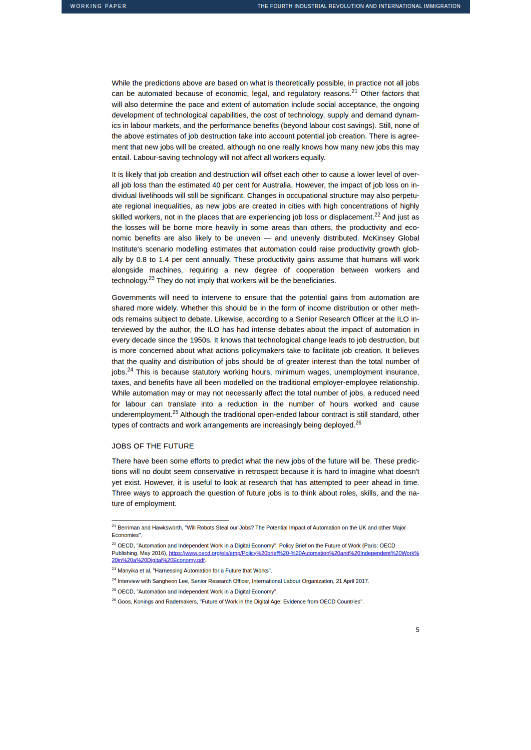Working Paper
The Fourth Industrial Revolution and International Immigration
While the predictions above are based on what is theoretically possible, in practice not all jobs can be automated because of economic, legal, and regulatory reasons.21 Other factors that will also determine the pace and extent of automation include social acceptance, the ongoing development of technological capabilities, the cost of technology, supply and demand dynamics in labour markets, and the performance benefits (beyond labour cost savings). Still, none of the above estimates of job destruction take into account potential job creation. There is agreement that new jobs will be created, although no one really knows how many new jobs this may entail. Labour-saving technology will not affect all workers equally.
It is likely that job creation and destruction will offset each other to cause a lower level of overall job loss than the estimated 40 per cent for Australia. However, the impact of job loss on individual livelihoods will still be significant. Changes in occupational structure may also perpetuate regional inequalities, as new jobs are created in cities with high concentrations of highly skilled workers, not in the places that are experiencing job loss or displacement.22 And just as the losses will be borne more heavily in some areas than others, the productivity and economic benefits are also likely to be uneven — and unevenly distributed. McKinsey Global Institute's scenario modelling estimates that automation could raise productivity growth globally by 0.8 to 1.4 per cent annually. These productivity gains assume that humans will work alongside machines, requiring a new degree of cooperation between workers and technology.23 They do not imply that workers will be the beneficiaries.
Governments will need to intervene to ensure that the potential gains from automation are shared more widely. Whether this should be in the form of income distribution or other methods remains subject to debate. Likewise, according to a Senior Research Officer at the ILO interviewed by the author, the ILO has had intense debates about the impact of automation in every decade since the 1950s. It knows that technological change leads to job destruction, but is more concerned about what actions policymakers take to facilitate job creation. It believes that the quality and distribution of jobs should be of greater interest than the total number of jobs.24 This is because statutory working hours, minimum wages, unemployment insurance, taxes, and benefits have all been modelled on the traditional employer-employee relationship. While automation may or may not necessarily affect the total number of jobs, a reduced need for labour can translate into a reduction in the number of hours worked and cause underemployment.25 Although the traditional open-ended labour contract is still standard, other types of contracts and work arrangements are increasingly being deployed.26
Jobs of the Future
There have been some efforts to predict what the new jobs of the future will be. These predictions will no doubt seem conservative in retrospect because it is hard to imagine what doesn't yet exist. However, it is useful to look at research that has attempted to peer ahead in time. Three ways to approach the question of future jobs is to think about roles, skills, and the nature of employment.
21 Berriman and Hawksworth, "Will Robots Steal our Jobs? The Potential Impact of Automation on the UK and other Major Economies".
22 OECD, "Automation and Independent Work in a Digital Economy", Policy Brief on the Future of Work (Paris: OECD Publishing, May 2016), https://www.oecd.org/els/emp/Policy%20brief%20-%20Automation%20and%20Independent%20Work%20in%20a%20Digital%20Economy.pdf.
23 Manyika et al, "Harnessing Automation for a Future that Works".
24 Interview with Sangheon Lee, Senior Research Officer, International Labour Organization, 21 April 2017.
25 OECD, "Automation and Independent Work in a Digital Economy".
26 Goos, Konings and Rademakers, "Future of Work in the Digital Age: Evidence from OECD Countries".
5